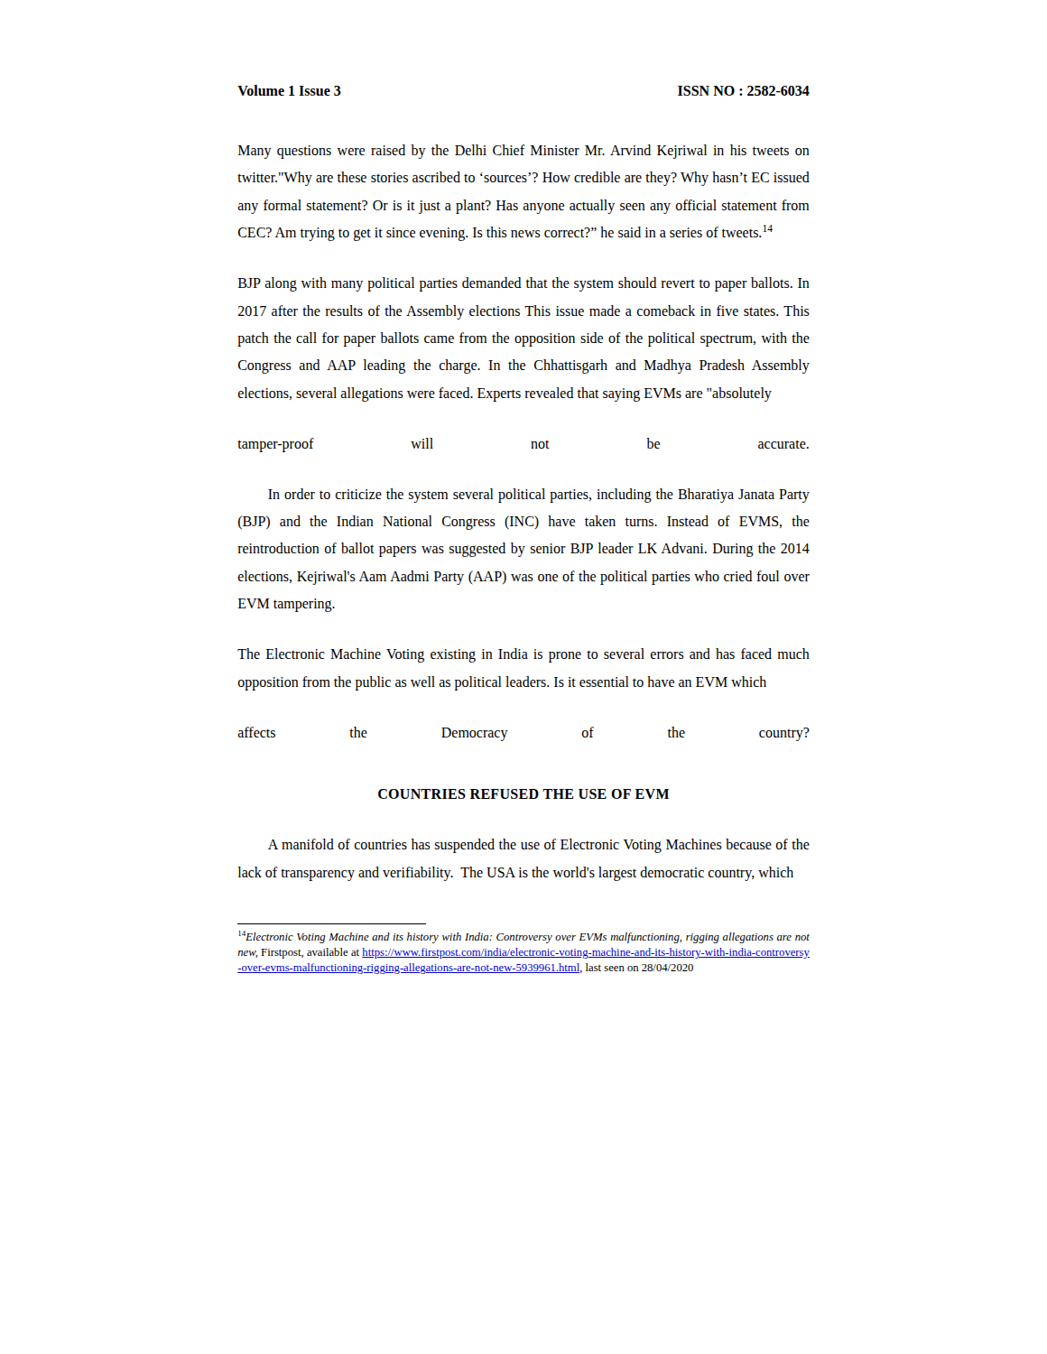Volume 1 Issue 3 ISSN NO : 2582-6034
Many questions were raised by the Delhi Chief Minister Mr. Arvind Kejriwal in his tweets on twitter."Why are these stories ascribed to ‘sources’? How credible are they? Why hasn’t EC issued any formal statement? Or is it just a plant? Has anyone actually seen any official statement from CEC? Am trying to get it since evening. Is this news correct?” he said in a series of tweets.14
BJP along with many political parties demanded that the system should revert to paper ballots. In 2017 after the results of the Assembly elections This issue made a comeback in five states. This patch the call for paper ballots came from the opposition side of the political spectrum, with the Congress and AAP leading the charge. In the Chhattisgarh and Madhya Pradesh Assembly elections, several allegations were faced. Experts revealed that saying EVMs are "absolutely
tamper-proof will not be accurate.
In order to criticize the system several political parties, including the Bharatiya Janata Party (BJP) and the Indian National Congress (INC) have taken turns. Instead of EVMS, the reintroduction of ballot papers was suggested by senior BJP leader LK Advani. During the 2014 elections, Kejriwal's Aam Aadmi Party (AAP) was one of the political parties who cried foul over EVM tampering.
The Electronic Machine Voting existing in India is prone to several errors and has faced much opposition from the public as well as political leaders. Is it essential to have an EVM which
affects the Democracy of the country?
COUNTRIES REFUSED THE USE OF EVM
A manifold of countries has suspended the use of Electronic Voting Machines because of the lack of transparency and verifiability. The USA is the world's largest democratic country, which
14Electronic Voting Machine and its history with India: Controversy over EVMs malfunctioning, rigging allegations are not new, Firstpost, available at https://www.firstpost.com/india/electronic-voting-machine-and-its-history-with-india-controversy-over-evms-malfunctioning-rigging-allegations-are-not-new-5939961.html, last seen on 28/04/2020